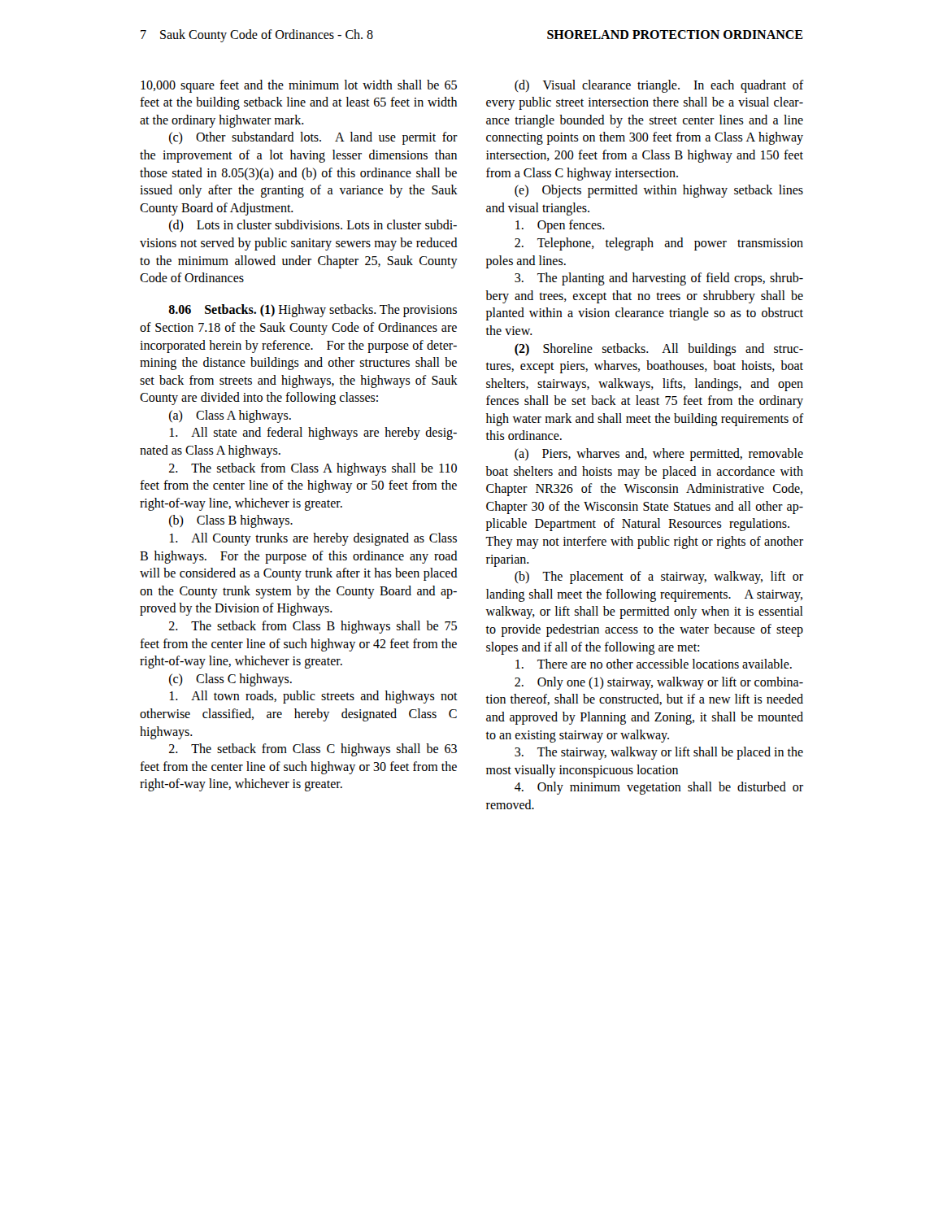7 Sauk County Code of Ordinances - Ch. 8 SHORELAND PROTECTION ORDINANCE
10,000 square feet and the minimum lot width shall be 65 feet at the building setback line and at least 65 feet in width at the ordinary highwater mark.
(c) Other substandard lots. A land use permit for the improvement of a lot having lesser dimensions than those stated in 8.05(3)(a) and (b) of this ordinance shall be issued only after the granting of a variance by the Sauk County Board of Adjustment.
(d) Lots in cluster subdivisions. Lots in cluster subdivisions not served by public sanitary sewers may be reduced to the minimum allowed under Chapter 25, Sauk County Code of Ordinances
8.06 Setbacks. (1) Highway setbacks. The provisions of Section 7.18 of the Sauk County Code of Ordinances are incorporated herein by reference. For the purpose of determining the distance buildings and other structures shall be set back from streets and highways, the highways of Sauk County are divided into the following classes:
(a) Class A highways.
1. All state and federal highways are hereby designated as Class A highways.
2. The setback from Class A highways shall be 110 feet from the center line of the highway or 50 feet from the right-of-way line, whichever is greater.
(b) Class B highways.
1. All County trunks are hereby designated as Class B highways. For the purpose of this ordinance any road will be considered as a County trunk after it has been placed on the County trunk system by the County Board and approved by the Division of Highways.
2. The setback from Class B highways shall be 75 feet from the center line of such highway or 42 feet from the right-of-way line, whichever is greater.
(c) Class C highways.
1. All town roads, public streets and highways not otherwise classified, are hereby designated Class C highways.
2. The setback from Class C highways shall be 63 feet from the center line of such highway or 30 feet from the right-of-way line, whichever is greater.
(d) Visual clearance triangle. In each quadrant of every public street intersection there shall be a visual clearance triangle bounded by the street center lines and a line connecting points on them 300 feet from a Class A highway intersection, 200 feet from a Class B highway and 150 feet from a Class C highway intersection.
(e) Objects permitted within highway setback lines and visual triangles.
1. Open fences.
2. Telephone, telegraph and power transmission poles and lines.
3. The planting and harvesting of field crops, shrubbery and trees, except that no trees or shrubbery shall be planted within a vision clearance triangle so as to obstruct the view.
(2) Shoreline setbacks. All buildings and structures, except piers, wharves, boathouses, boat hoists, boat shelters, stairways, walkways, lifts, landings, and open fences shall be set back at least 75 feet from the ordinary high water mark and shall meet the building requirements of this ordinance.
(a) Piers, wharves and, where permitted, removable boat shelters and hoists may be placed in accordance with Chapter NR326 of the Wisconsin Administrative Code, Chapter 30 of the Wisconsin State Statues and all other applicable Department of Natural Resources regulations. They may not interfere with public right or rights of another riparian.
(b) The placement of a stairway, walkway, lift or landing shall meet the following requirements. A stairway, walkway, or lift shall be permitted only when it is essential to provide pedestrian access to the water because of steep slopes and if all of the following are met:
1. There are no other accessible locations available.
2. Only one (1) stairway, walkway or lift or combination thereof, shall be constructed, but if a new lift is needed and approved by Planning and Zoning, it shall be mounted to an existing stairway or walkway.
3. The stairway, walkway or lift shall be placed in the most visually inconspicuous location
4. Only minimum vegetation shall be disturbed or removed.